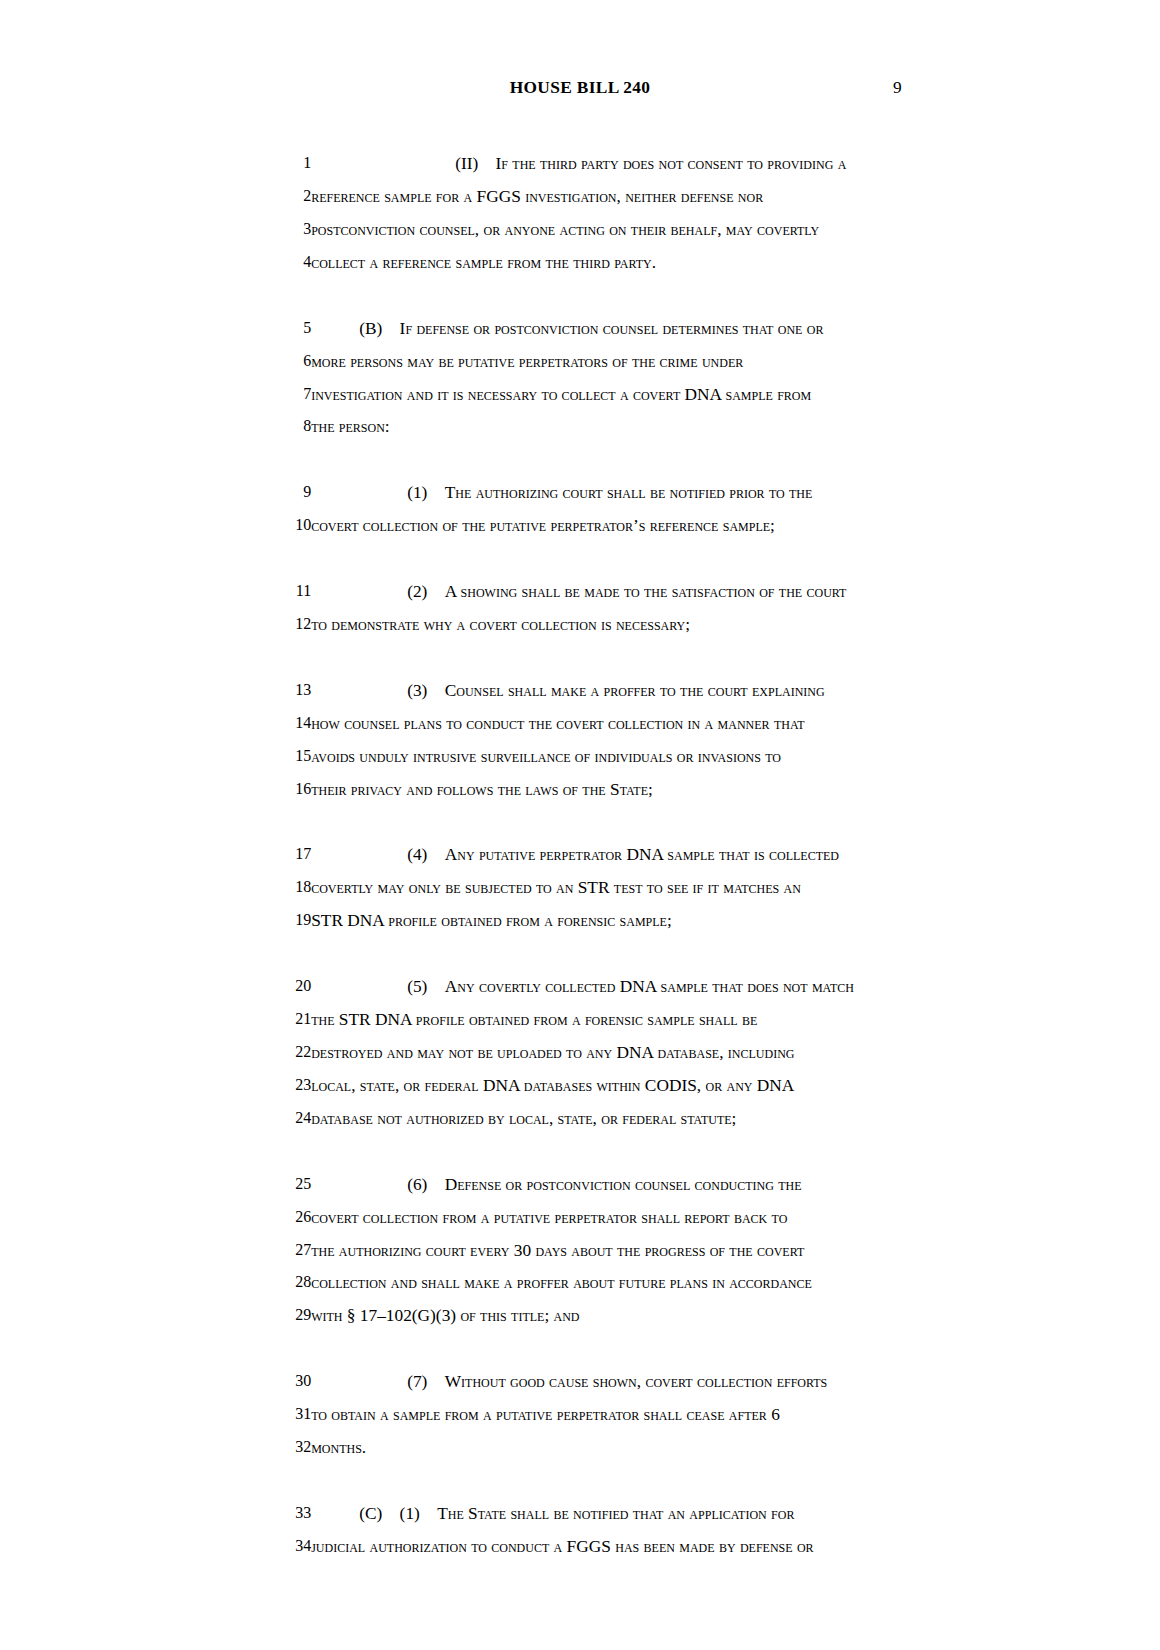HOUSE BILL 240 9
| 1 | (II) If the third party does not consent to providing a |
| 2 | reference sample for a FGGS investigation, neither defense nor |
| 3 | postconviction counsel, or anyone acting on their behalf, may covertly |
| 4 | collect a reference sample from the third party. |
| 5 | (B) If defense or postconviction counsel determines that one or |
| 6 | more persons may be putative perpetrators of the crime under |
| 7 | investigation and it is necessary to collect a covert DNA sample from |
| 8 | the person: |
| 9 | (1) The authorizing court shall be notified prior to the |
| 10 | covert collection of the putative perpetrator’s reference sample; |
| 11 | (2) A showing shall be made to the satisfaction of the court |
| 12 | to demonstrate why a covert collection is necessary; |
| 13 | (3) Counsel shall make a proffer to the court explaining |
| 14 | how counsel plans to conduct the covert collection in a manner that |
| 15 | avoids unduly intrusive surveillance of individuals or invasions to |
| 16 | their privacy and follows the laws of the State; |
| 17 | (4) Any putative perpetrator DNA sample that is collected |
| 18 | covertly may only be subjected to an STR test to see if it matches an |
| 19 | STR DNA profile obtained from a forensic sample; |
| 20 | (5) Any covertly collected DNA sample that does not match |
| 21 | the STR DNA profile obtained from a forensic sample shall be |
| 22 | destroyed and may not be uploaded to any DNA database, including |
| 23 | local, state, or federal DNA databases within CODIS, or any DNA |
| 24 | database not authorized by local, state, or federal statute; |
| 25 | (6) Defense or postconviction counsel conducting the |
| 26 | covert collection from a putative perpetrator shall report back to |
| 27 | the authorizing court every 30 days about the progress of the covert |
| 28 | collection and shall make a proffer about future plans in accordance |
| 29 | with § 17–102(G)(3) of this title; and |
| 30 | (7) Without good cause shown, covert collection efforts |
| 31 | to obtain a sample from a putative perpetrator shall cease after 6 |
| 32 | months. |
| 33 | (C) (1) The State shall be notified that an application for |
| 34 | judicial authorization to conduct a FGGS has been made by defense or |